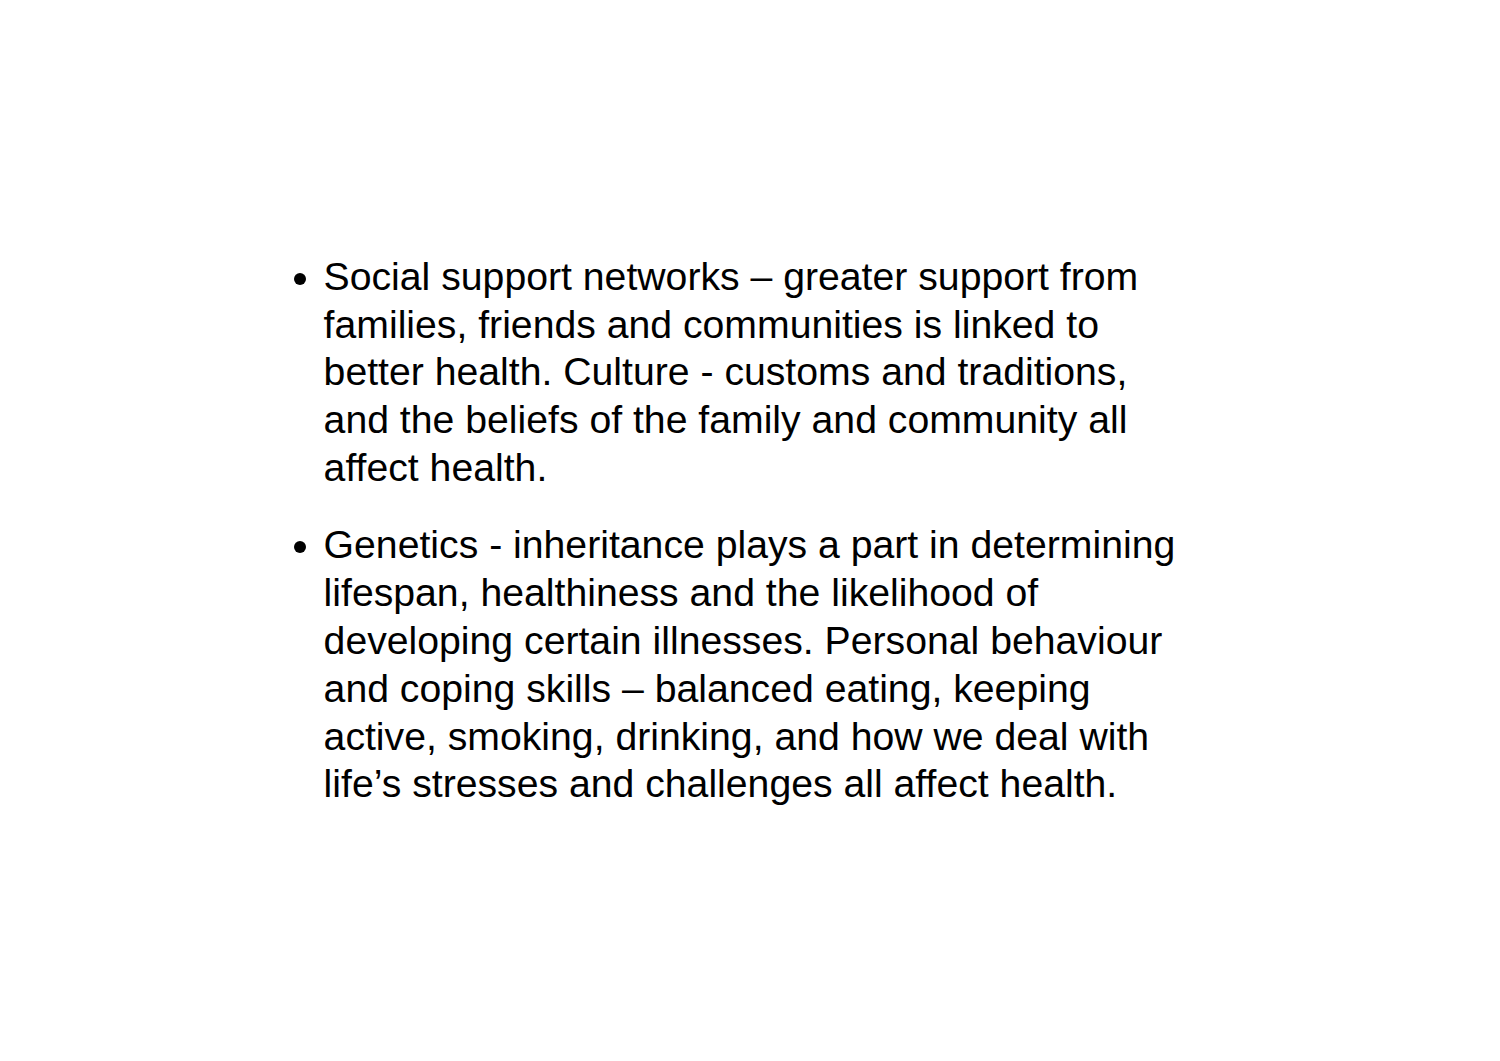Social support networks – greater support from families, friends and communities is linked to better health. Culture - customs and traditions, and the beliefs of the family and community all affect health.
Genetics - inheritance plays a part in determining lifespan, healthiness and the likelihood of developing certain illnesses. Personal behaviour and coping skills – balanced eating, keeping active, smoking, drinking, and how we deal with life’s stresses and challenges all affect health.